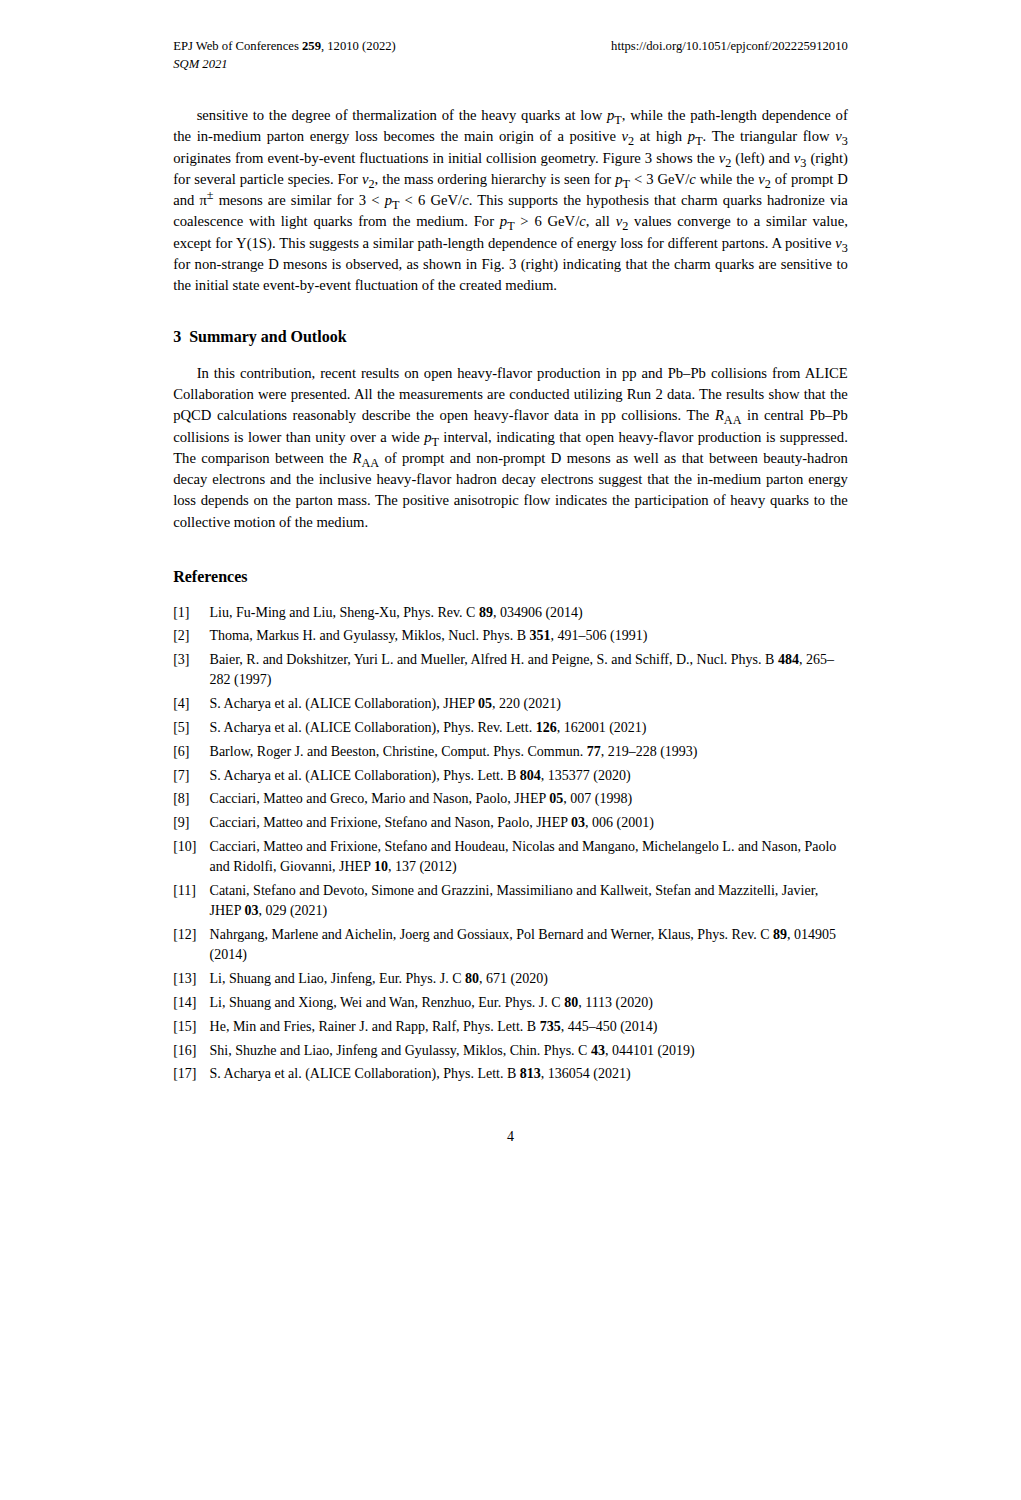EPJ Web of Conferences 259, 12010 (2022)
SQM 2021
https://doi.org/10.1051/epjconf/202225912010
sensitive to the degree of thermalization of the heavy quarks at low pT, while the path-length dependence of the in-medium parton energy loss becomes the main origin of a positive v2 at high pT. The triangular flow v3 originates from event-by-event fluctuations in initial collision geometry. Figure 3 shows the v2 (left) and v3 (right) for several particle species. For v2, the mass ordering hierarchy is seen for pT < 3 GeV/c while the v2 of prompt D and π± mesons are similar for 3 < pT < 6 GeV/c. This supports the hypothesis that charm quarks hadronize via coalescence with light quarks from the medium. For pT > 6 GeV/c, all v2 values converge to a similar value, except for Υ(1S). This suggests a similar path-length dependence of energy loss for different partons. A positive v3 for non-strange D mesons is observed, as shown in Fig. 3 (right) indicating that the charm quarks are sensitive to the initial state event-by-event fluctuation of the created medium.
3 Summary and Outlook
In this contribution, recent results on open heavy-flavor production in pp and Pb–Pb collisions from ALICE Collaboration were presented. All the measurements are conducted utilizing Run 2 data. The results show that the pQCD calculations reasonably describe the open heavy-flavor data in pp collisions. The RAA in central Pb–Pb collisions is lower than unity over a wide pT interval, indicating that open heavy-flavor production is suppressed. The comparison between the RAA of prompt and non-prompt D mesons as well as that between beauty-hadron decay electrons and the inclusive heavy-flavor hadron decay electrons suggest that the in-medium parton energy loss depends on the parton mass. The positive anisotropic flow indicates the participation of heavy quarks to the collective motion of the medium.
References
Liu, Fu-Ming and Liu, Sheng-Xu, Phys. Rev. C 89, 034906 (2014)
Thoma, Markus H. and Gyulassy, Miklos, Nucl. Phys. B 351, 491–506 (1991)
Baier, R. and Dokshitzer, Yuri L. and Mueller, Alfred H. and Peigne, S. and Schiff, D., Nucl. Phys. B 484, 265–282 (1997)
S. Acharya et al. (ALICE Collaboration), JHEP 05, 220 (2021)
S. Acharya et al. (ALICE Collaboration), Phys. Rev. Lett. 126, 162001 (2021)
Barlow, Roger J. and Beeston, Christine, Comput. Phys. Commun. 77, 219–228 (1993)
S. Acharya et al. (ALICE Collaboration), Phys. Lett. B 804, 135377 (2020)
Cacciari, Matteo and Greco, Mario and Nason, Paolo, JHEP 05, 007 (1998)
Cacciari, Matteo and Frixione, Stefano and Nason, Paolo, JHEP 03, 006 (2001)
Cacciari, Matteo and Frixione, Stefano and Houdeau, Nicolas and Mangano, Michelangelo L. and Nason, Paolo and Ridolfi, Giovanni, JHEP 10, 137 (2012)
Catani, Stefano and Devoto, Simone and Grazzini, Massimiliano and Kallweit, Stefan and Mazzitelli, Javier, JHEP 03, 029 (2021)
Nahrgang, Marlene and Aichelin, Joerg and Gossiaux, Pol Bernard and Werner, Klaus, Phys. Rev. C 89, 014905 (2014)
Li, Shuang and Liao, Jinfeng, Eur. Phys. J. C 80, 671 (2020)
Li, Shuang and Xiong, Wei and Wan, Renzhuo, Eur. Phys. J. C 80, 1113 (2020)
He, Min and Fries, Rainer J. and Rapp, Ralf, Phys. Lett. B 735, 445–450 (2014)
Shi, Shuzhe and Liao, Jinfeng and Gyulassy, Miklos, Chin. Phys. C 43, 044101 (2019)
S. Acharya et al. (ALICE Collaboration), Phys. Lett. B 813, 136054 (2021)
4